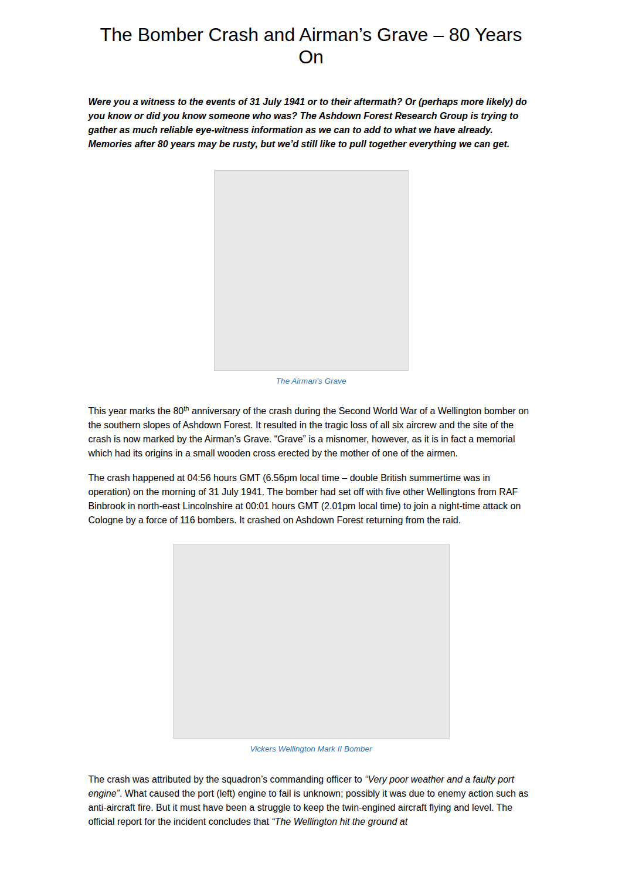The Bomber Crash and Airman’s Grave – 80 Years On
Were you a witness to the events of 31 July 1941 or to their aftermath? Or (perhaps more likely) do you know or did you know someone who was? The Ashdown Forest Research Group is trying to gather as much reliable eye-witness information as we can to add to what we have already. Memories after 80 years may be rusty, but we’d still like to pull together everything we can get.
The Airman's Grave
This year marks the 80th anniversary of the crash during the Second World War of a Wellington bomber on the southern slopes of Ashdown Forest. It resulted in the tragic loss of all six aircrew and the site of the crash is now marked by the Airman’s Grave. “Grave” is a misnomer, however, as it is in fact a memorial which had its origins in a small wooden cross erected by the mother of one of the airmen.
The crash happened at 04:56 hours GMT (6.56pm local time – double British summertime was in operation) on the morning of 31 July 1941. The bomber had set off with five other Wellingtons from RAF Binbrook in north-east Lincolnshire at 00:01 hours GMT (2.01pm local time) to join a night-time attack on Cologne by a force of 116 bombers. It crashed on Ashdown Forest returning from the raid.
Vickers Wellington Mark II Bomber
The crash was attributed by the squadron’s commanding officer to “Very poor weather and a faulty port engine”. What caused the port (left) engine to fail is unknown; possibly it was due to enemy action such as anti-aircraft fire. But it must have been a struggle to keep the twin-engined aircraft flying and level. The official report for the incident concludes that “The Wellington hit the ground at